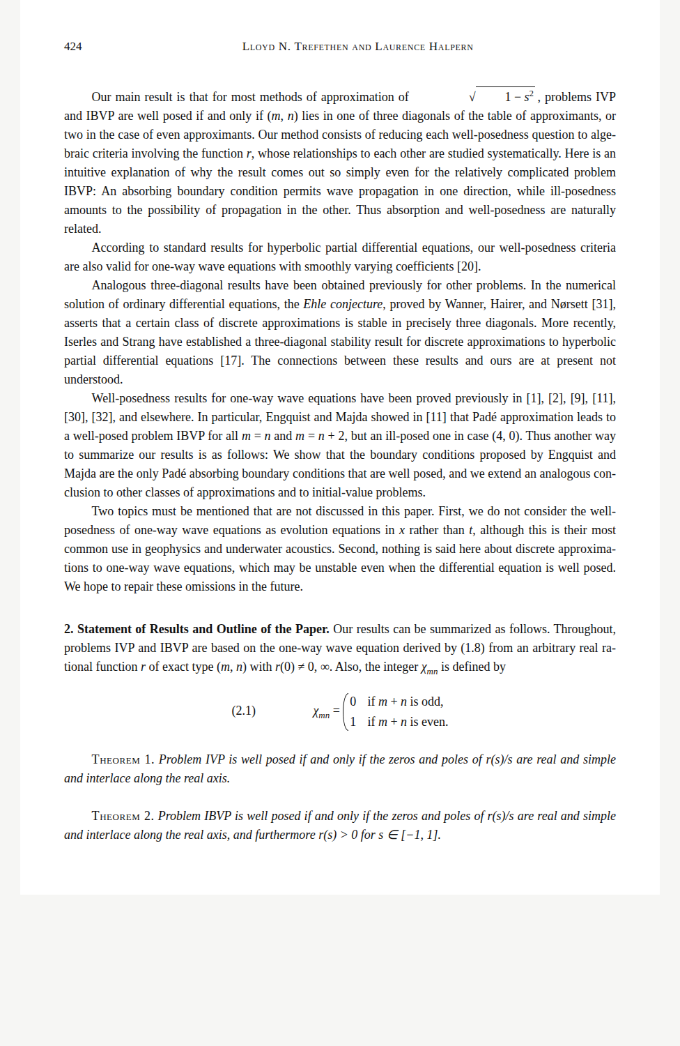424 Lloyd N. Trefethen and Laurence Halpern
Our main result is that for most methods of approximation of √1 − s2, problems IVP and IBVP are well posed if and only if (m, n) lies in one of three diagonals of the table of approximants, or two in the case of even approximants. Our method consists of reducing each well-posedness question to algebraic criteria involving the function r, whose relationships to each other are studied systematically. Here is an intuitive explanation of why the result comes out so simply even for the relatively complicated problem IBVP: An absorbing boundary condition permits wave propagation in one direction, while ill-posedness amounts to the possibility of propagation in the other. Thus absorption and well-posedness are naturally related.
According to standard results for hyperbolic partial differential equations, our well-posedness criteria are also valid for one-way wave equations with smoothly varying coefficients [20].
Analogous three-diagonal results have been obtained previously for other problems. In the numerical solution of ordinary differential equations, the Ehle conjecture, proved by Wanner, Hairer, and Nørsett [31], asserts that a certain class of discrete approximations is stable in precisely three diagonals. More recently, Iserles and Strang have established a three-diagonal stability result for discrete approximations to hyperbolic partial differential equations [17]. The connections between these results and ours are at present not understood.
Well-posedness results for one-way wave equations have been proved previously in [1], [2], [9], [11], [30], [32], and elsewhere. In particular, Engquist and Majda showed in [11] that Padé approximation leads to a well-posed problem IBVP for all m = n and m = n + 2, but an ill-posed one in case (4, 0). Thus another way to summarize our results is as follows: We show that the boundary conditions proposed by Engquist and Majda are the only Padé absorbing boundary conditions that are well posed, and we extend an analogous conclusion to other classes of approximations and to initial-value problems.
Two topics must be mentioned that are not discussed in this paper. First, we do not consider the well-posedness of one-way wave equations as evolution equations in x rather than t, although this is their most common use in geophysics and underwater acoustics. Second, nothing is said here about discrete approximations to one-way wave equations, which may be unstable even when the differential equation is well posed. We hope to repair these omissions in the future.
2. Statement of Results and Outline of the Paper.
Our results can be summarized as follows. Throughout, problems IVP and IBVP are based on the one-way wave equation derived by (1.8) from an arbitrary real rational function r of exact type (m, n) with r(0) ≠ 0, ∞. Also, the integer χmn is defined by
(2.1) χmn = 0 if m + n is odd, 1 if m + n is even.
Theorem 1. Problem IVP is well posed if and only if the zeros and poles of r(s)/s are real and simple and interlace along the real axis.
Theorem 2. Problem IBVP is well posed if and only if the zeros and poles of r(s)/s are real and simple and interlace along the real axis, and furthermore r(s) > 0 for s ∈ [−1, 1].